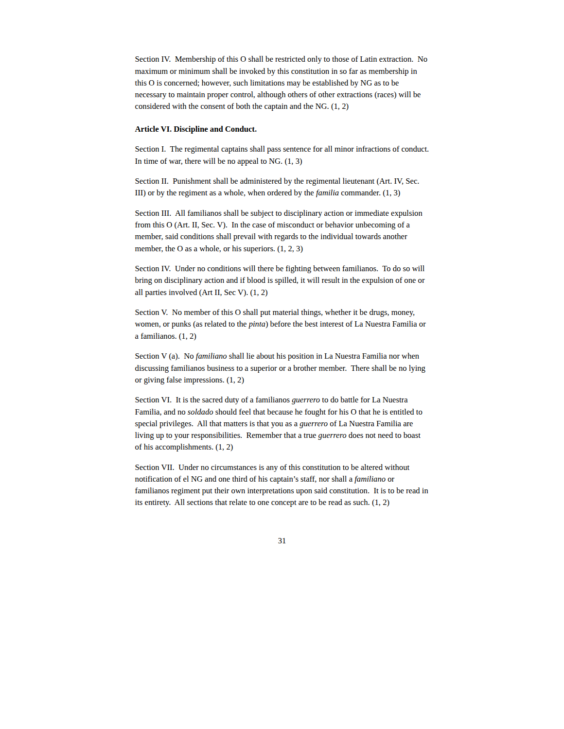Section IV. Membership of this O shall be restricted only to those of Latin extraction. No maximum or minimum shall be invoked by this constitution in so far as membership in this O is concerned; however, such limitations may be established by NG as to be necessary to maintain proper control, although others of other extractions (races) will be considered with the consent of both the captain and the NG. (1, 2)
Article VI. Discipline and Conduct.
Section I. The regimental captains shall pass sentence for all minor infractions of conduct. In time of war, there will be no appeal to NG. (1, 3)
Section II. Punishment shall be administered by the regimental lieutenant (Art. IV, Sec. III) or by the regiment as a whole, when ordered by the familia commander. (1, 3)
Section III. All familianos shall be subject to disciplinary action or immediate expulsion from this O (Art. II, Sec. V). In the case of misconduct or behavior unbecoming of a member, said conditions shall prevail with regards to the individual towards another member, the O as a whole, or his superiors. (1, 2, 3)
Section IV. Under no conditions will there be fighting between familianos. To do so will bring on disciplinary action and if blood is spilled, it will result in the expulsion of one or all parties involved (Art II, Sec V). (1, 2)
Section V. No member of this O shall put material things, whether it be drugs, money, women, or punks (as related to the pinta) before the best interest of La Nuestra Familia or a familianos. (1, 2)
Section V (a). No familiano shall lie about his position in La Nuestra Familia nor when discussing familianos business to a superior or a brother member. There shall be no lying or giving false impressions. (1, 2)
Section VI. It is the sacred duty of a familianos guerrero to do battle for La Nuestra Familia, and no soldado should feel that because he fought for his O that he is entitled to special privileges. All that matters is that you as a guerrero of La Nuestra Familia are living up to your responsibilities. Remember that a true guerrero does not need to boast of his accomplishments. (1, 2)
Section VII. Under no circumstances is any of this constitution to be altered without notification of el NG and one third of his captain’s staff, nor shall a familiano or familianos regiment put their own interpretations upon said constitution. It is to be read in its entirety. All sections that relate to one concept are to be read as such. (1, 2)
31